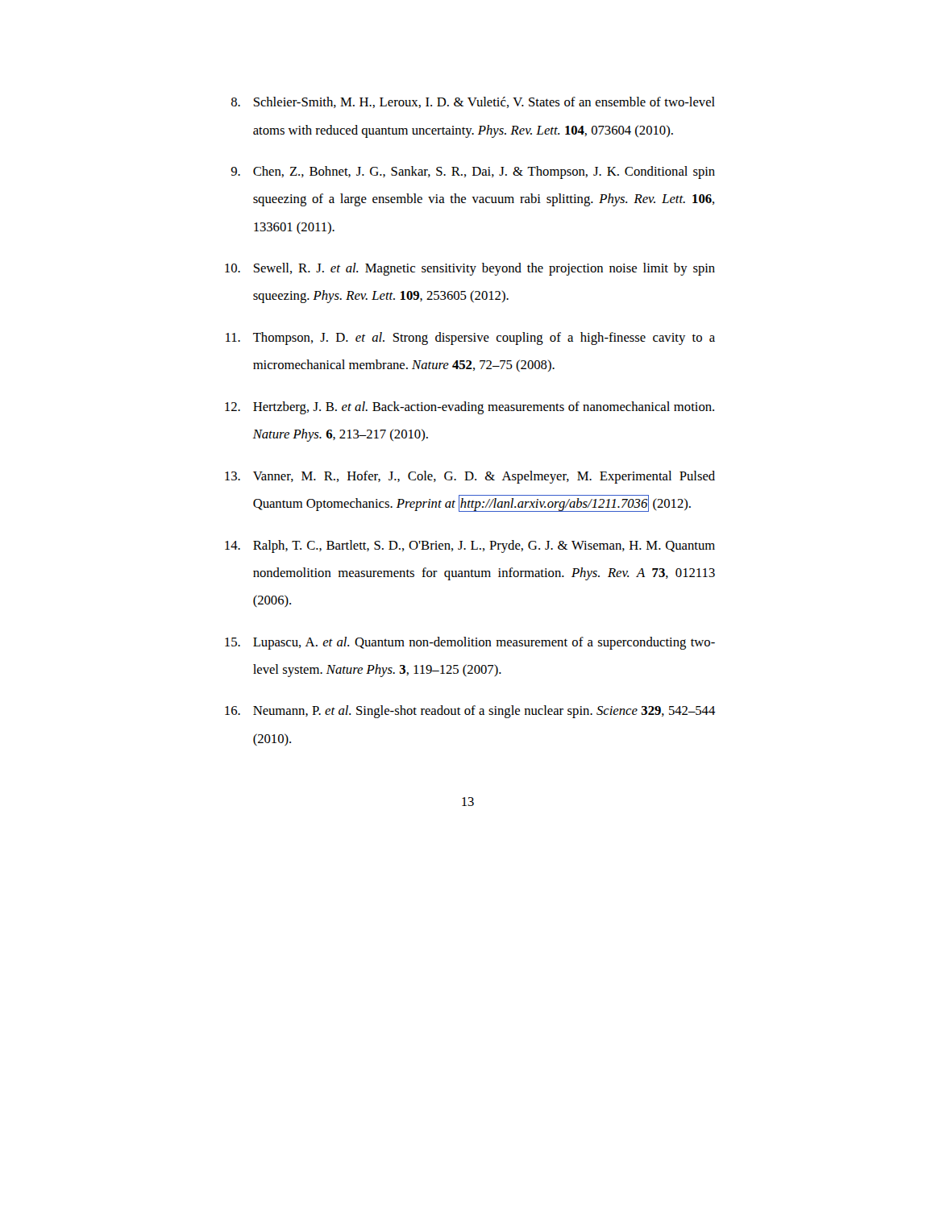8. Schleier-Smith, M. H., Leroux, I. D. & Vuletić, V. States of an ensemble of two-level atoms with reduced quantum uncertainty. Phys. Rev. Lett. 104, 073604 (2010).
9. Chen, Z., Bohnet, J. G., Sankar, S. R., Dai, J. & Thompson, J. K. Conditional spin squeezing of a large ensemble via the vacuum rabi splitting. Phys. Rev. Lett. 106, 133601 (2011).
10. Sewell, R. J. et al. Magnetic sensitivity beyond the projection noise limit by spin squeezing. Phys. Rev. Lett. 109, 253605 (2012).
11. Thompson, J. D. et al. Strong dispersive coupling of a high-finesse cavity to a micromechanical membrane. Nature 452, 72–75 (2008).
12. Hertzberg, J. B. et al. Back-action-evading measurements of nanomechanical motion. Nature Phys. 6, 213–217 (2010).
13. Vanner, M. R., Hofer, J., Cole, G. D. & Aspelmeyer, M. Experimental Pulsed Quantum Optomechanics. Preprint at http://lanl.arxiv.org/abs/1211.7036 (2012).
14. Ralph, T. C., Bartlett, S. D., O'Brien, J. L., Pryde, G. J. & Wiseman, H. M. Quantum nondemolition measurements for quantum information. Phys. Rev. A 73, 012113 (2006).
15. Lupascu, A. et al. Quantum non-demolition measurement of a superconducting two-level system. Nature Phys. 3, 119–125 (2007).
16. Neumann, P. et al. Single-shot readout of a single nuclear spin. Science 329, 542–544 (2010).
13